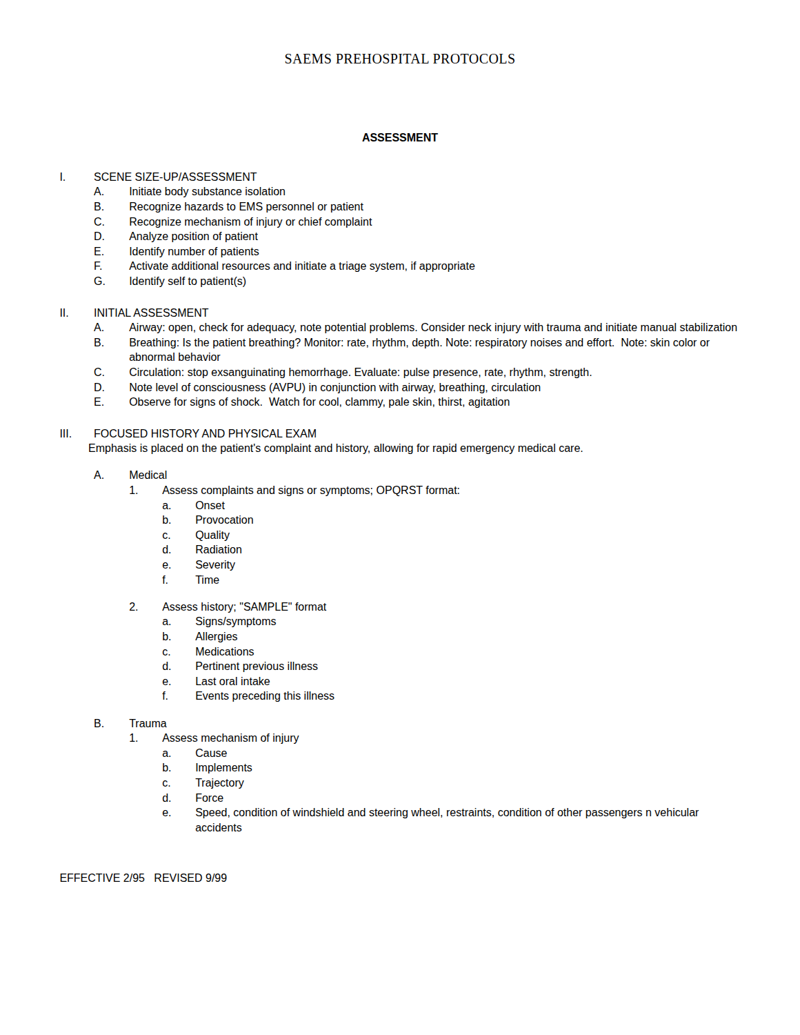SAEMS PREHOSPITAL PROTOCOLS
ASSESSMENT
| I. | SCENE SIZE-UP/ASSESSMENT |
| | A. | Initiate body substance isolation |
| | B. | Recognize hazards to EMS personnel or patient |
| | C. | Recognize mechanism of injury or chief complaint |
| | D. | Analyze position of patient |
| | E. | Identify number of patients |
| | F. | Activate additional resources and initiate a triage system, if appropriate |
| | G. | Identify self to patient(s) |
| II. | INITIAL ASSESSMENT |
| | A. | Airway: open, check for adequacy, note potential problems. Consider neck injury with trauma and initiate manual stabilization |
| | B. | Breathing: Is the patient breathing? Monitor: rate, rhythm, depth. Note: respiratory noises and effort. Note: skin color or abnormal behavior |
| | C. | Circulation: stop exsanguinating hemorrhage. Evaluate: pulse presence, rate, rhythm, strength. |
| | D. | Note level of consciousness (AVPU) in conjunction with airway, breathing, circulation |
| | E. | Observe for signs of shock. Watch for cool, clammy, pale skin, thirst, agitation |
| III. | FOCUSED HISTORY AND PHYSICAL EXAM |
Emphasis is placed on the patient's complaint and history, allowing for rapid emergency medical care.
| | A. | Medical |
| | | 1. | Assess complaints and signs or symptoms; OPQRST format: |
| | | | a. | Onset |
| | | | b. | Provocation |
| | | | c. | Quality |
| | | | d. | Radiation |
| | | | e. | Severity |
| | | | f. | Time |
| | | 2. | Assess history; "SAMPLE" format |
| | | | a. | Signs/symptoms |
| | | | b. | Allergies |
| | | | c. | Medications |
| | | | d. | Pertinent previous illness |
| | | | e. | Last oral intake |
| | | | f. | Events preceding this illness |
| | B. | Trauma |
| | | 1. | Assess mechanism of injury |
| | | | a. | Cause |
| | | | b. | Implements |
| | | | c. | Trajectory |
| | | | d. | Force |
| | | | e. | Speed, condition of windshield and steering wheel, restraints, condition of other passengers n vehicular accidents |
EFFECTIVE 2/95 REVISED 9/99